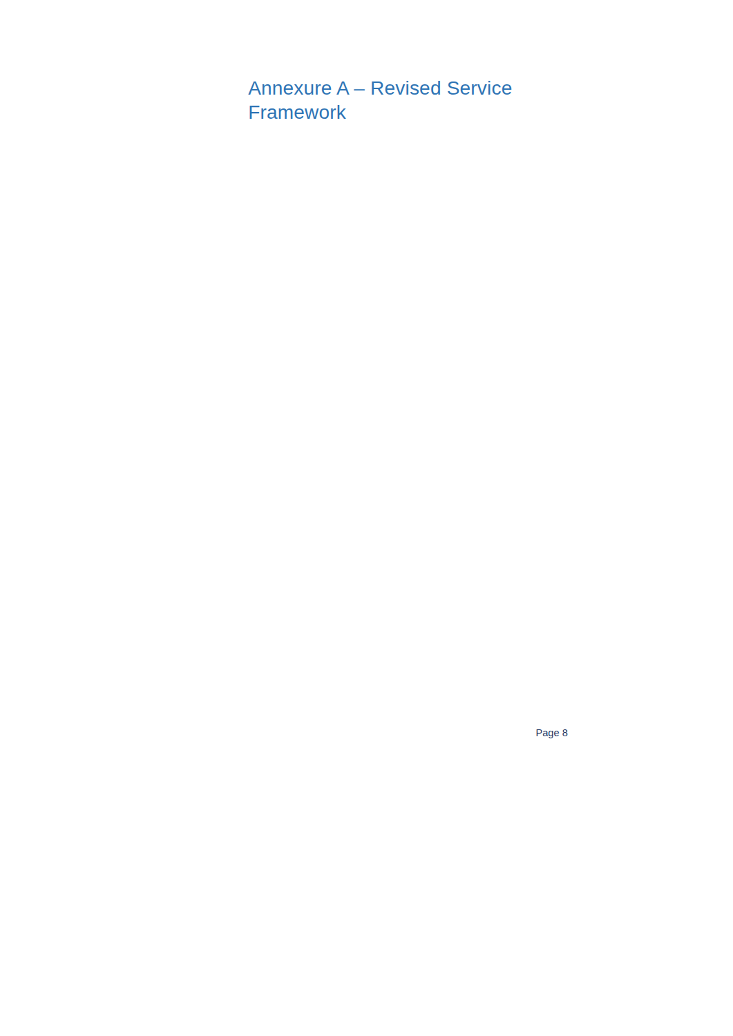Annexure A – Revised Service Framework
Page 8